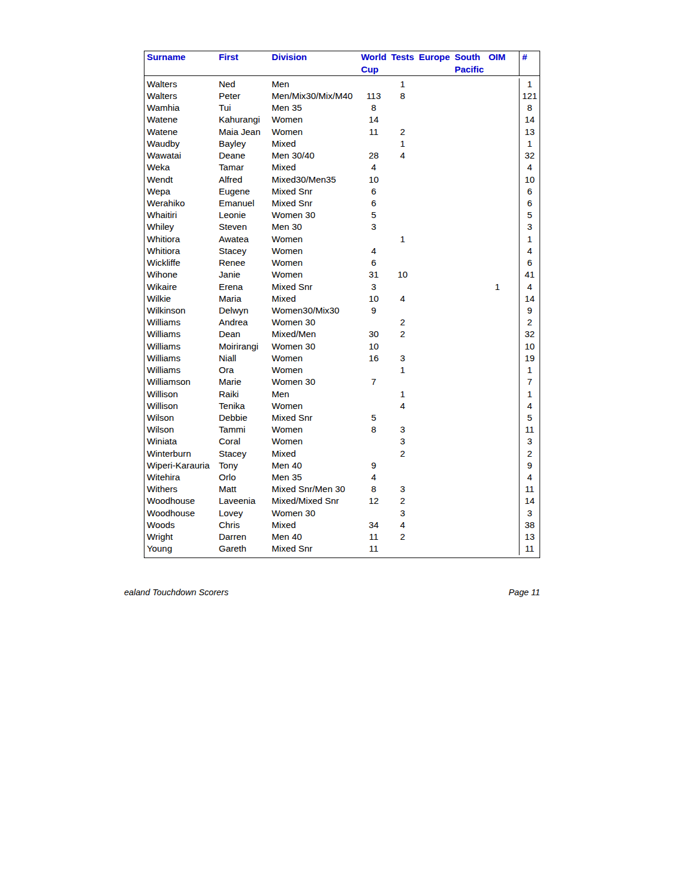| Surname | First | Division | World Cup | Tests | Europe | South Pacific | OIM | | # |
| --- | --- | --- | --- | --- | --- | --- | --- | --- | --- |
| Walters | Ned | Men | | 1 | | | | | 1 |
| Walters | Peter | Men/Mix30/Mix/M40 | 113 | 8 | | | | | 121 |
| Wamhia | Tui | Men 35 | 8 | | | | | | 8 |
| Watene | Kahurangi | Women | 14 | | | | | | 14 |
| Watene | Maia Jean | Women | 11 | 2 | | | | | 13 |
| Waudby | Bayley | Mixed | | 1 | | | | | 1 |
| Wawatai | Deane | Men 30/40 | 28 | 4 | | | | | 32 |
| Weka | Tamar | Mixed | 4 | | | | | | 4 |
| Wendt | Alfred | Mixed30/Men35 | 10 | | | | | | 10 |
| Wepa | Eugene | Mixed Snr | 6 | | | | | | 6 |
| Werahiko | Emanuel | Mixed Snr | 6 | | | | | | 6 |
| Whaitiri | Leonie | Women 30 | 5 | | | | | | 5 |
| Whiley | Steven | Men 30 | 3 | | | | | | 3 |
| Whitiora | Awatea | Women | | 1 | | | | | 1 |
| Whitiora | Stacey | Women | 4 | | | | | | 4 |
| Wickliffe | Renee | Women | 6 | | | | | | 6 |
| Wihone | Janie | Women | 31 | 10 | | | | | 41 |
| Wikaire | Erena | Mixed Snr | 3 | | | | 1 | | 4 |
| Wilkie | Maria | Mixed | 10 | 4 | | | | | 14 |
| Wilkinson | Delwyn | Women30/Mix30 | 9 | | | | | | 9 |
| Williams | Andrea | Women 30 | | 2 | | | | | 2 |
| Williams | Dean | Mixed/Men | 30 | 2 | | | | | 32 |
| Williams | Moirirangi | Women 30 | 10 | | | | | | 10 |
| Williams | Niall | Women | 16 | 3 | | | | | 19 |
| Williams | Ora | Women | | 1 | | | | | 1 |
| Williamson | Marie | Women 30 | 7 | | | | | | 7 |
| Willison | Raiki | Men | | 1 | | | | | 1 |
| Willison | Tenika | Women | | 4 | | | | | 4 |
| Wilson | Debbie | Mixed Snr | 5 | | | | | | 5 |
| Wilson | Tammi | Women | 8 | 3 | | | | | 11 |
| Winiata | Coral | Women | | 3 | | | | | 3 |
| Winterburn | Stacey | Mixed | | 2 | | | | | 2 |
| Wiperi-Karauria | Tony | Men 40 | 9 | | | | | | 9 |
| Witehira | Orlo | Men 35 | 4 | | | | | | 4 |
| Withers | Matt | Mixed Snr/Men 30 | 8 | 3 | | | | | 11 |
| Woodhouse | Laveenia | Mixed/Mixed Snr | 12 | 2 | | | | | 14 |
| Woodhouse | Lovey | Women 30 | | 3 | | | | | 3 |
| Woods | Chris | Mixed | 34 | 4 | | | | | 38 |
| Wright | Darren | Men 40 | 11 | 2 | | | | | 13 |
| Young | Gareth | Mixed Snr | 11 | | | | | | 11 |
ealand Touchdown Scorers Page 11